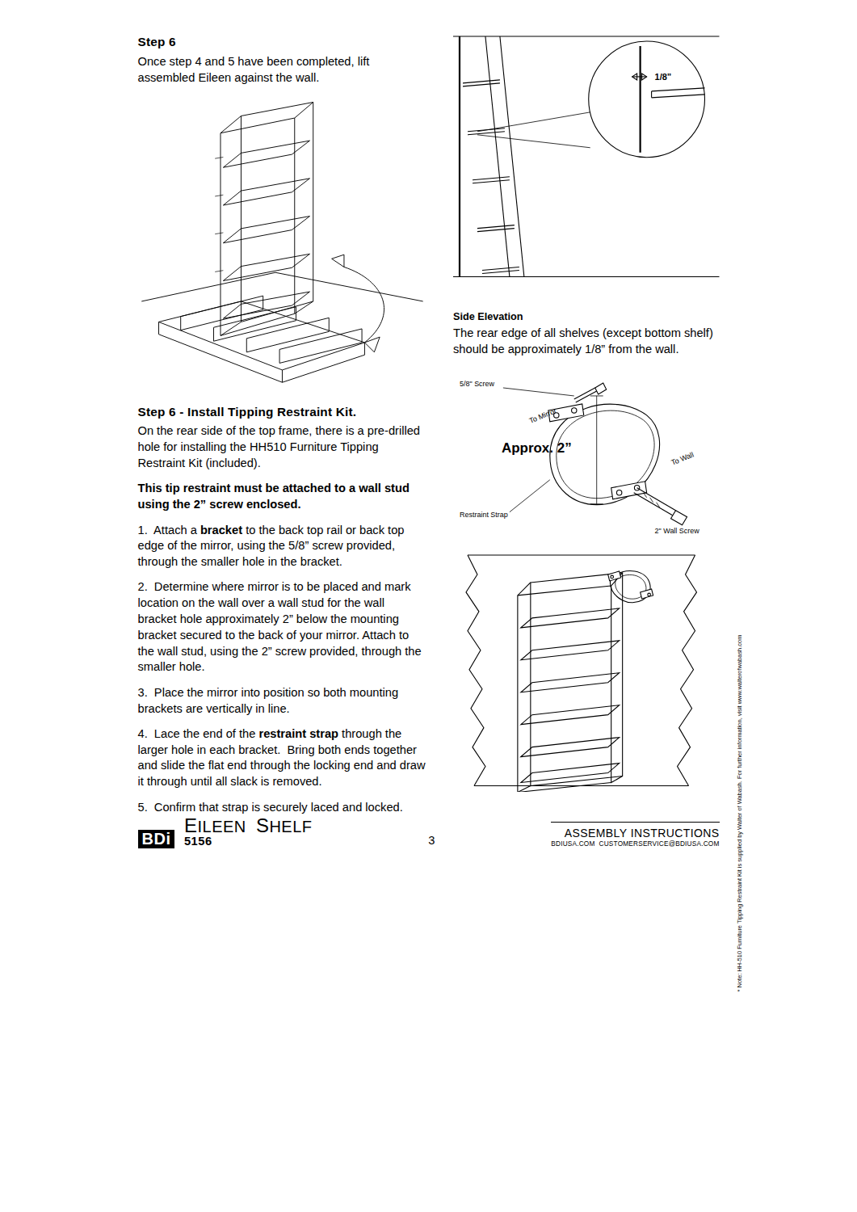Step 6
Once step 4 and 5 have been completed, lift assembled Eileen against the wall.
Step 6 - Install Tipping Restraint Kit.
On the rear side of the top frame, there is a pre-drilled hole for installing the HH510 Furniture Tipping Restraint Kit (included).
This tip restraint must be attached to a wall stud using the 2” screw enclosed.
1. Attach a bracket to the back top rail or back top edge of the mirror, using the 5/8” screw provided, through the smaller hole in the bracket.
2. Determine where mirror is to be placed and mark location on the wall over a wall stud for the wall bracket hole approximately 2” below the mounting bracket secured to the back of your mirror. Attach to the wall stud, using the 2” screw provided, through the smaller hole.
3. Place the mirror into position so both mounting brackets are vertically in line.
4. Lace the end of the restraint strap through the larger hole in each bracket. Bring both ends together and slide the flat end through the locking end and draw it through until all slack is removed.
5. Confirm that strap is securely laced and locked.
1/8”
Side Elevation
The rear edge of all shelves (except bottom shelf) should be approximately 1/8” from the wall.
5/8" Screw 2" Wall Screw Approx. 2” To Mirror To Wall Restraint Strap
* Note: HH-510 Furniture Tipping Restraint Kit is supplied by Walter of Wabash. For further information, visit www.walterofwabash.com
BDi
EILEEN SHELF
5156
3
ASSEMBLY INSTRUCTIONS
BDIUSA.COM CUSTOMERSERVICE@BDIUSA.COM